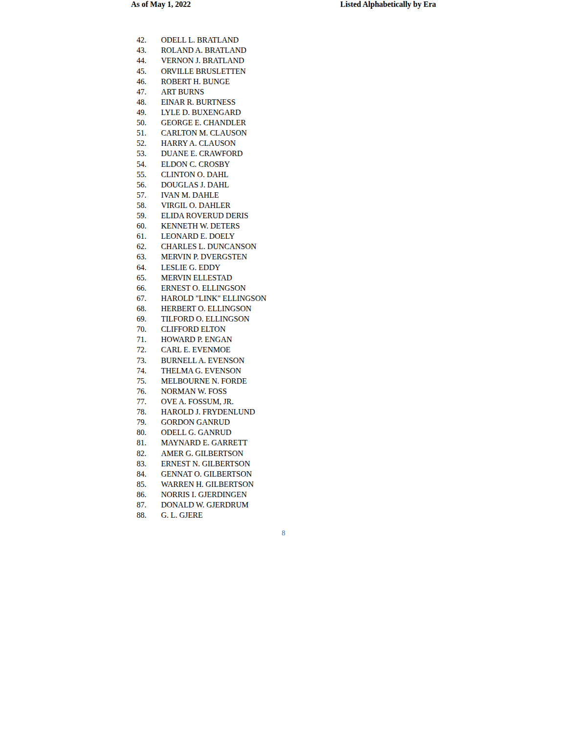As of May 1, 2022
Listed Alphabetically by Era
42. ODELL L. BRATLAND
43. ROLAND A. BRATLAND
44. VERNON J. BRATLAND
45. ORVILLE BRUSLETTEN
46. ROBERT H. BUNGE
47. ART BURNS
48. EINAR R. BURTNESS
49. LYLE D. BUXENGARD
50. GEORGE E. CHANDLER
51. CARLTON M. CLAUSON
52. HARRY A. CLAUSON
53. DUANE E. CRAWFORD
54. ELDON C. CROSBY
55. CLINTON O. DAHL
56. DOUGLAS J. DAHL
57. IVAN M. DAHLE
58. VIRGIL O. DAHLER
59. ELIDA ROVERUD DERIS
60. KENNETH W. DETERS
61. LEONARD E. DOELY
62. CHARLES L. DUNCANSON
63. MERVIN P. DVERGSTEN
64. LESLIE G. EDDY
65. MERVIN ELLESTAD
66. ERNEST O. ELLINGSON
67. HAROLD "LINK" ELLINGSON
68. HERBERT O. ELLINGSON
69. TILFORD O. ELLINGSON
70. CLIFFORD ELTON
71. HOWARD P. ENGAN
72. CARL E. EVENMOE
73. BURNELL A. EVENSON
74. THELMA G. EVENSON
75. MELBOURNE N. FORDE
76. NORMAN W. FOSS
77. OVE A. FOSSUM, JR.
78. HAROLD J. FRYDENLUND
79. GORDON GANRUD
80. ODELL G. GANRUD
81. MAYNARD E. GARRETT
82. AMER G. GILBERTSON
83. ERNEST N. GILBERTSON
84. GENNAT O. GILBERTSON
85. WARREN H. GILBERTSON
86. NORRIS I. GJERDINGEN
87. DONALD W. GJERDRUM
88. G. L. GJERE
8